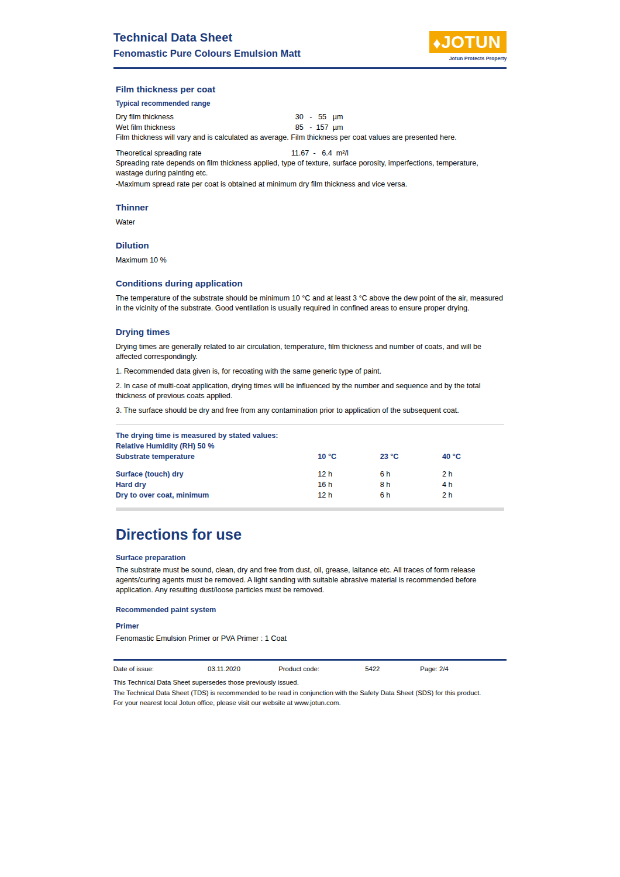Technical Data Sheet
Fenomastic Pure Colours Emulsion Matt
♦JOTUN
Jotun Protects Property
Film thickness per coat
Typical recommended range
Dry film thickness
30 - 55 µm
Wet film thickness
85 - 157 µm
Film thickness will vary and is calculated as average. Film thickness per coat values are presented here.
Theoretical spreading rate
11.67 - 6.4 m²/l
Spreading rate depends on film thickness applied, type of texture, surface porosity, imperfections, temperature, wastage during painting etc.
-Maximum spread rate per coat is obtained at minimum dry film thickness and vice versa.
Thinner
Water
Dilution
Maximum 10 %
Conditions during application
The temperature of the substrate should be minimum 10 °C and at least 3 °C above the dew point of the air, measured in the vicinity of the substrate. Good ventilation is usually required in confined areas to ensure proper drying.
Drying times
Drying times are generally related to air circulation, temperature, film thickness and number of coats, and will be affected correspondingly.
1. Recommended data given is, for recoating with the same generic type of paint.
2. In case of multi-coat application, drying times will be influenced by the number and sequence and by the total thickness of previous coats applied.
3. The surface should be dry and free from any contamination prior to application of the subsequent coat.
| The drying time is measured by stated values: | | | |
| Relative Humidity (RH) 50 % | | | |
| Substrate temperature | 10 °C | 23 °C | 40 °C |
| Surface (touch) dry | 12 h | 6 h | 2 h |
| Hard dry | 16 h | 8 h | 4 h |
| Dry to over coat, minimum | 12 h | 6 h | 2 h |
Directions for use
Surface preparation
The substrate must be sound, clean, dry and free from dust, oil, grease, laitance etc. All traces of form release agents/curing agents must be removed. A light sanding with suitable abrasive material is recommended before application. Any resulting dust/loose particles must be removed.
Recommended paint system
Primer
Fenomastic Emulsion Primer or PVA Primer : 1 Coat
Date of issue:
03.11.2020
Product code:
5422
Page: 2/4
This Technical Data Sheet supersedes those previously issued.
The Technical Data Sheet (TDS) is recommended to be read in conjunction with the Safety Data Sheet (SDS) for this product.
For your nearest local Jotun office, please visit our website at www.jotun.com.